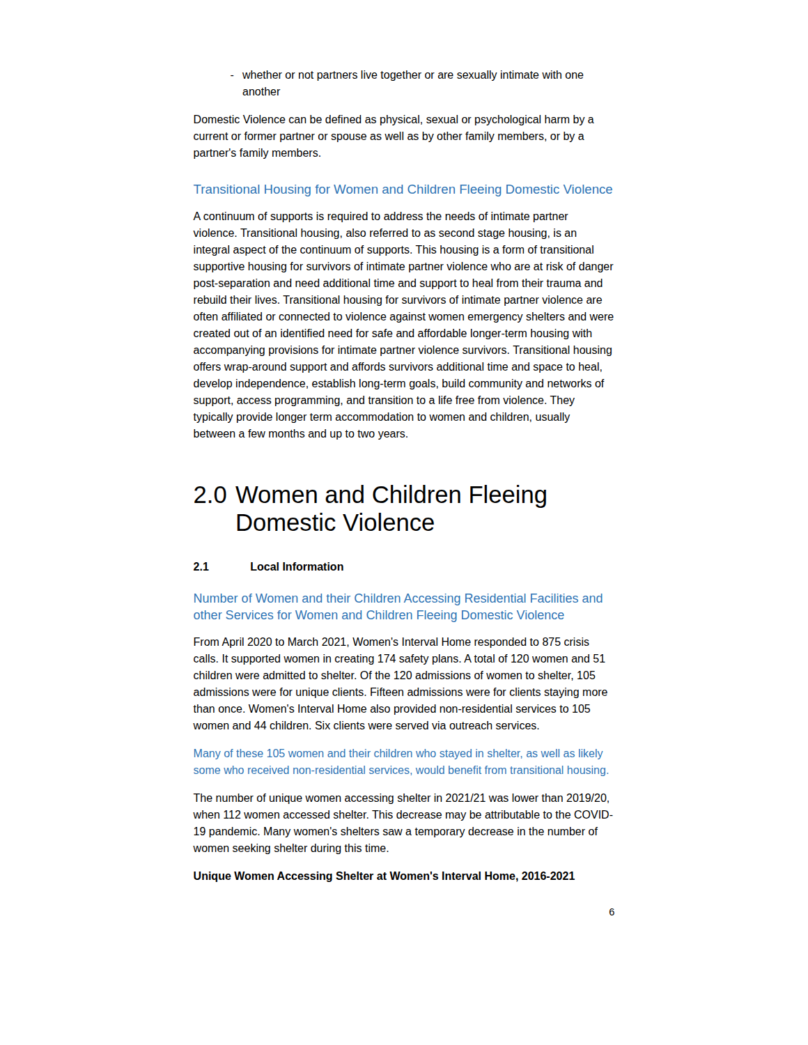whether or not partners live together or are sexually intimate with one another
Domestic Violence can be defined as physical, sexual or psychological harm by a current or former partner or spouse as well as by other family members, or by a partner's family members.
Transitional Housing for Women and Children Fleeing Domestic Violence
A continuum of supports is required to address the needs of intimate partner violence. Transitional housing, also referred to as second stage housing, is an integral aspect of the continuum of supports. This housing is a form of transitional supportive housing for survivors of intimate partner violence who are at risk of danger post-separation and need additional time and support to heal from their trauma and rebuild their lives. Transitional housing for survivors of intimate partner violence are often affiliated or connected to violence against women emergency shelters and were created out of an identified need for safe and affordable longer-term housing with accompanying provisions for intimate partner violence survivors. Transitional housing offers wrap-around support and affords survivors additional time and space to heal, develop independence, establish long-term goals, build community and networks of support, access programming, and transition to a life free from violence. They typically provide longer term accommodation to women and children, usually between a few months and up to two years.
2.0 Women and Children Fleeing Domestic Violence
2.1 Local Information
Number of Women and their Children Accessing Residential Facilities and other Services for Women and Children Fleeing Domestic Violence
From April 2020 to March 2021, Women's Interval Home responded to 875 crisis calls. It supported women in creating 174 safety plans. A total of 120 women and 51 children were admitted to shelter. Of the 120 admissions of women to shelter, 105 admissions were for unique clients. Fifteen admissions were for clients staying more than once. Women's Interval Home also provided non-residential services to 105 women and 44 children. Six clients were served via outreach services.
Many of these 105 women and their children who stayed in shelter, as well as likely some who received non-residential services, would benefit from transitional housing.
The number of unique women accessing shelter in 2021/21 was lower than 2019/20, when 112 women accessed shelter. This decrease may be attributable to the COVID-19 pandemic. Many women's shelters saw a temporary decrease in the number of women seeking shelter during this time.
Unique Women Accessing Shelter at Women's Interval Home, 2016-2021
6